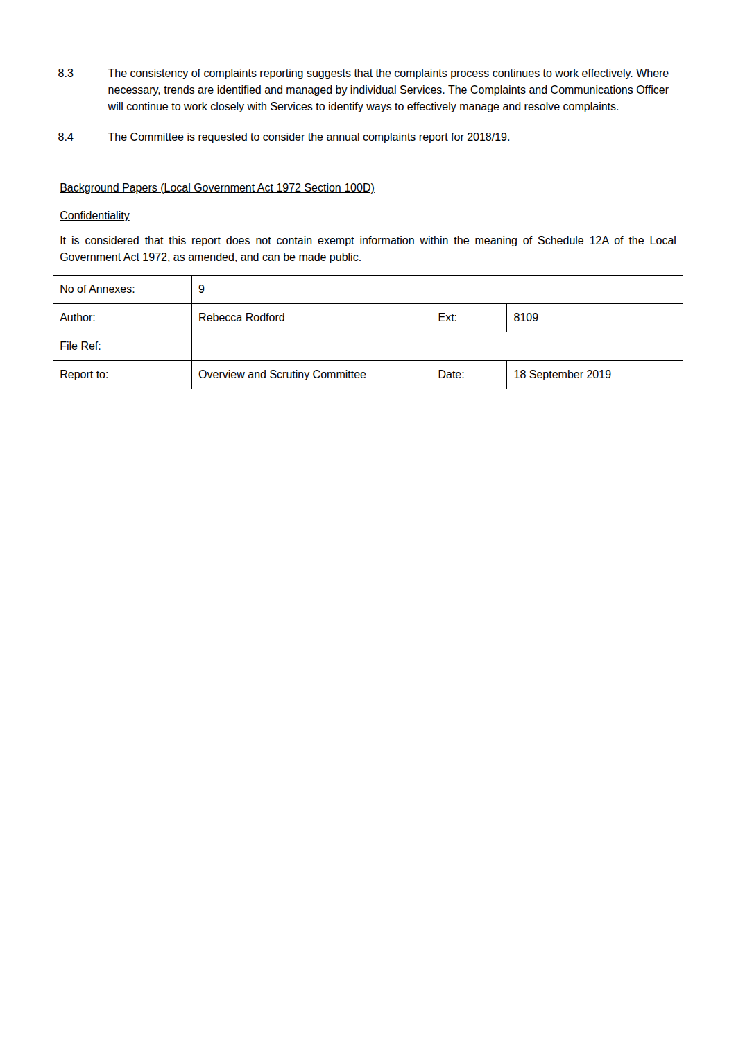8.3
The consistency of complaints reporting suggests that the complaints process continues to work effectively. Where necessary, trends are identified and managed by individual Services. The Complaints and Communications Officer will continue to work closely with Services to identify ways to effectively manage and resolve complaints.
8.4
The Committee is requested to consider the annual complaints report for 2018/19.
| Background Papers (Local Government Act 1972 Section 100D) |
| Confidentiality It is considered that this report does not contain exempt information within the meaning of Schedule 12A of the Local Government Act 1972, as amended, and can be made public. |
| No of Annexes: | 9 |
| Author: | Rebecca Rodford | Ext: | 8109 |
| File Ref: | |
| Report to: | Overview and Scrutiny Committee | Date: | 18 September 2019 |